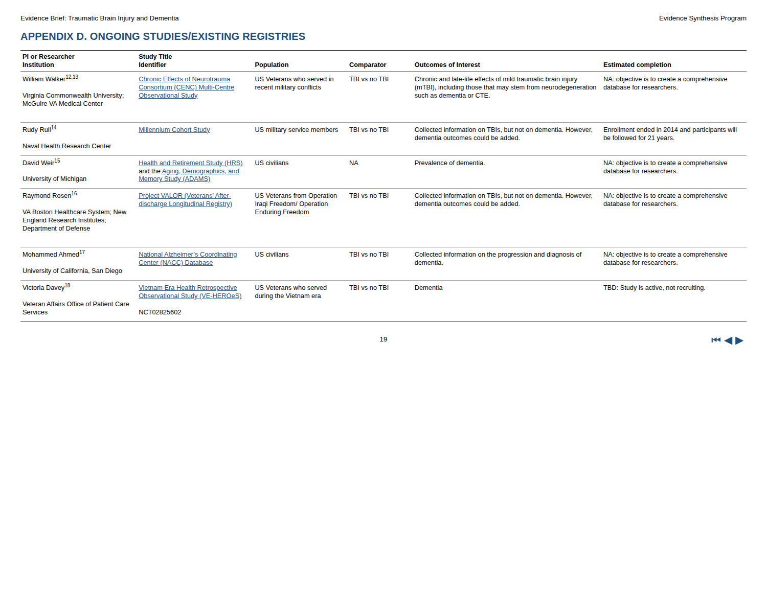Evidence Brief: Traumatic Brain Injury and Dementia
Evidence Synthesis Program
APPENDIX D. ONGOING STUDIES/EXISTING REGISTRIES
| PI or Researcher Institution | Study Title Identifier | Population | Comparator | Outcomes of Interest | Estimated completion |
| --- | --- | --- | --- | --- | --- |
| William Walker 12,13 Virginia Commonwealth University; McGuire VA Medical Center | Chronic Effects of Neurotrauma Consortium (CENC) Multi-Centre Observational Study | US Veterans who served in recent military conflicts | TBI vs no TBI | Chronic and late-life effects of mild traumatic brain injury (mTBI), including those that may stem from neurodegeneration such as dementia or CTE. | NA: objective is to create a comprehensive database for researchers. |
| Rudy Rull 14 Naval Health Research Center | Millennium Cohort Study | US military service members | TBI vs no TBI | Collected information on TBIs, but not on dementia. However, dementia outcomes could be added. | Enrollment ended in 2014 and participants will be followed for 21 years. |
| David Weir 15 University of Michigan | Health and Retirement Study (HRS) and the Aging, Demographics, and Memory Study (ADAMS) | US civilians | NA | Prevalence of dementia. | NA: objective is to create a comprehensive database for researchers. |
| Raymond Rosen 16 VA Boston Healthcare System; New England Research Institutes; Department of Defense | Project VALOR (Veterans’ After-discharge Longitudinal Registry) | US Veterans from Operation Iraqi Freedom/ Operation Enduring Freedom | TBI vs no TBI | Collected information on TBIs, but not on dementia. However, dementia outcomes could be added. | NA: objective is to create a comprehensive database for researchers. |
| Mohammed Ahmed 17 University of California, San Diego | National Alzheimer’s Coordinating Center (NACC) Database | US civilians | TBI vs no TBI | Collected information on the progression and diagnosis of dementia. | NA: objective is to create a comprehensive database for researchers. |
| Victoria Davey 18 Veteran Affairs Office of Patient Care Services | Vietnam Era Health Retrospective Observational Study (VE-HEROeS) NCT02825602 | US Veterans who served during the Vietnam era | TBI vs no TBI | Dementia | TBD: Study is active, not recruiting. |
19
⏮◀▶